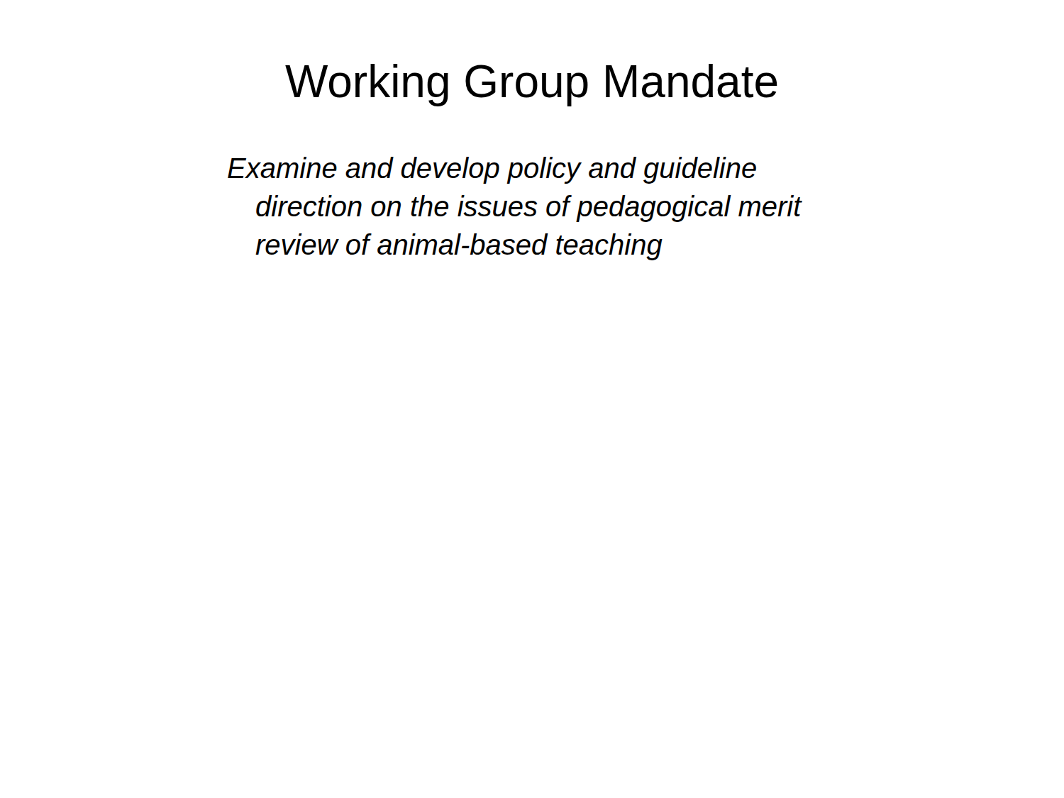Working Group Mandate
Examine and develop policy and guideline direction on the issues of pedagogical merit review of animal-based teaching